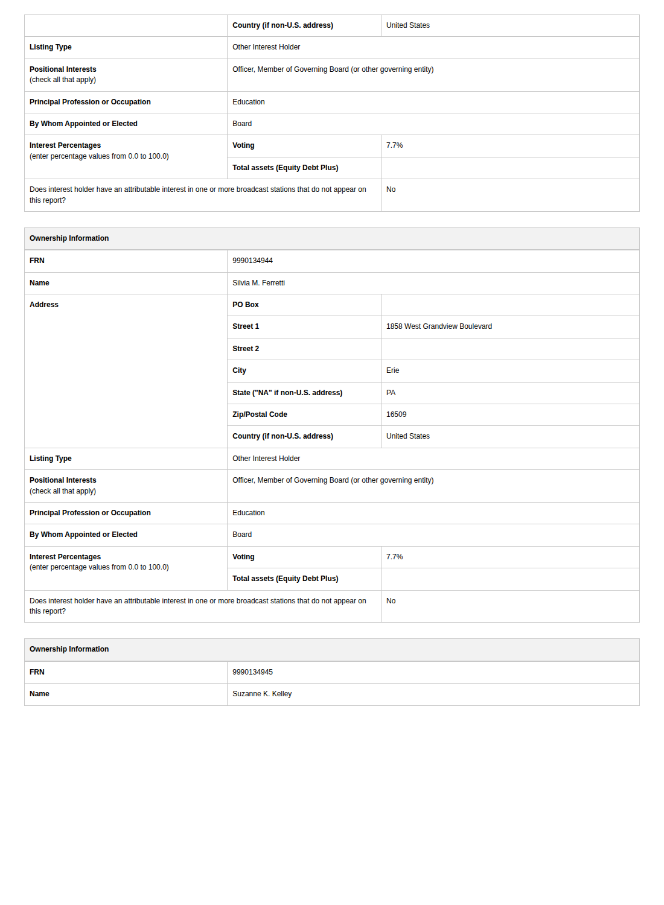| | Country (if non-U.S. address) | United States |
| Listing Type | Other Interest Holder |
| Positional Interests (check all that apply) | Officer, Member of Governing Board (or other governing entity) |
| Principal Profession or Occupation | Education |
| By Whom Appointed or Elected | Board |
| Interest Percentages (enter percentage values from 0.0 to 100.0) | Voting | 7.7% |
| Total assets (Equity Debt Plus) | |
| Does interest holder have an attributable interest in one or more broadcast stations that do not appear on this report? | No |
| Ownership Information |
| FRN | 9990134944 |
| Name | Silvia M. Ferretti |
| Address | PO Box | |
| Street 1 | 1858 West Grandview Boulevard |
| Street 2 | |
| City | Erie |
| State ("NA" if non-U.S. address) | PA |
| Zip/Postal Code | 16509 |
| Country (if non-U.S. address) | United States |
| Listing Type | Other Interest Holder |
| Positional Interests (check all that apply) | Officer, Member of Governing Board (or other governing entity) |
| Principal Profession or Occupation | Education |
| By Whom Appointed or Elected | Board |
| Interest Percentages (enter percentage values from 0.0 to 100.0) | Voting | 7.7% |
| Total assets (Equity Debt Plus) | |
| Does interest holder have an attributable interest in one or more broadcast stations that do not appear on this report? | No |
| Ownership Information |
| FRN | 9990134945 |
| Name | Suzanne K. Kelley |